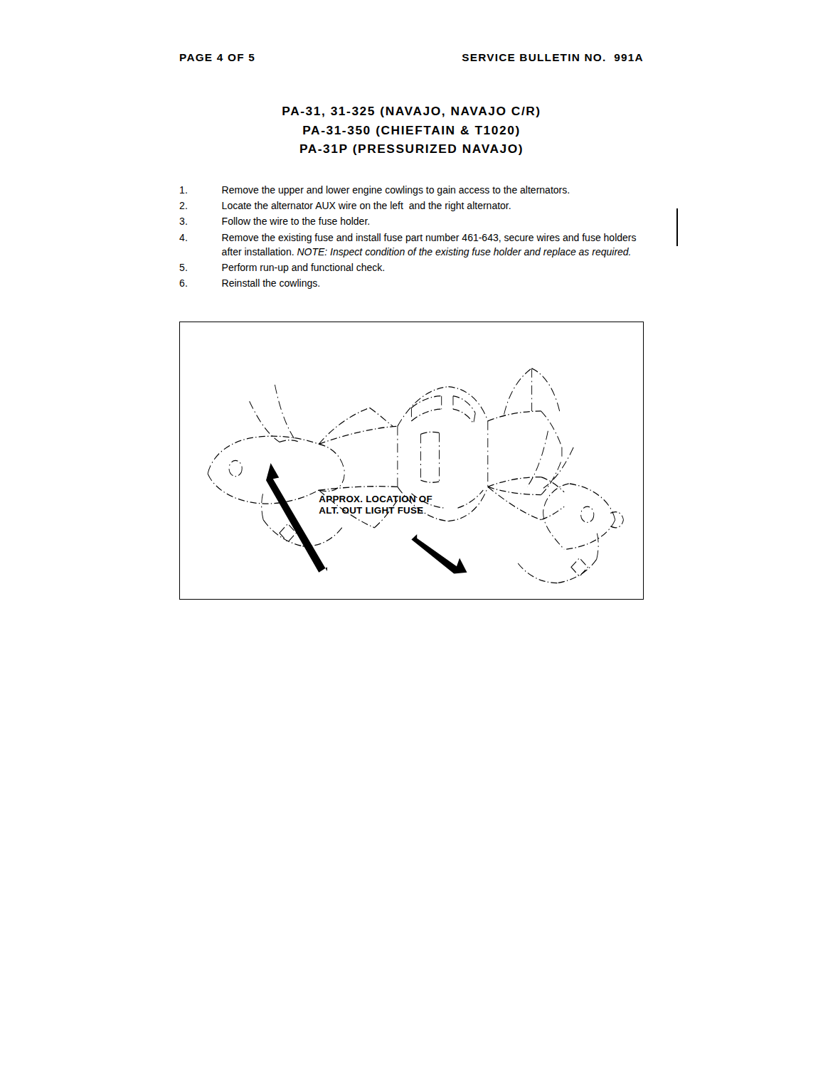PAGE 4 OF 5
SERVICE BULLETIN NO. 991A
PA-31, 31-325 (NAVAJO, NAVAJO C/R)
PA-31-350 (CHIEFTAIN & T1020)
PA-31P (PRESSURIZED NAVAJO)
1. Remove the upper and lower engine cowlings to gain access to the alternators.
2. Locate the alternator AUX wire on the left and the right alternator.
3. Follow the wire to the fuse holder.
4. Remove the existing fuse and install fuse part number 461-643, secure wires and fuse holders after installation. NOTE: Inspect condition of the existing fuse holder and replace as required.
5. Perform run-up and functional check.
6. Reinstall the cowlings.
APPROX. LOCATION OF
ALT. OUT LIGHT FUSE